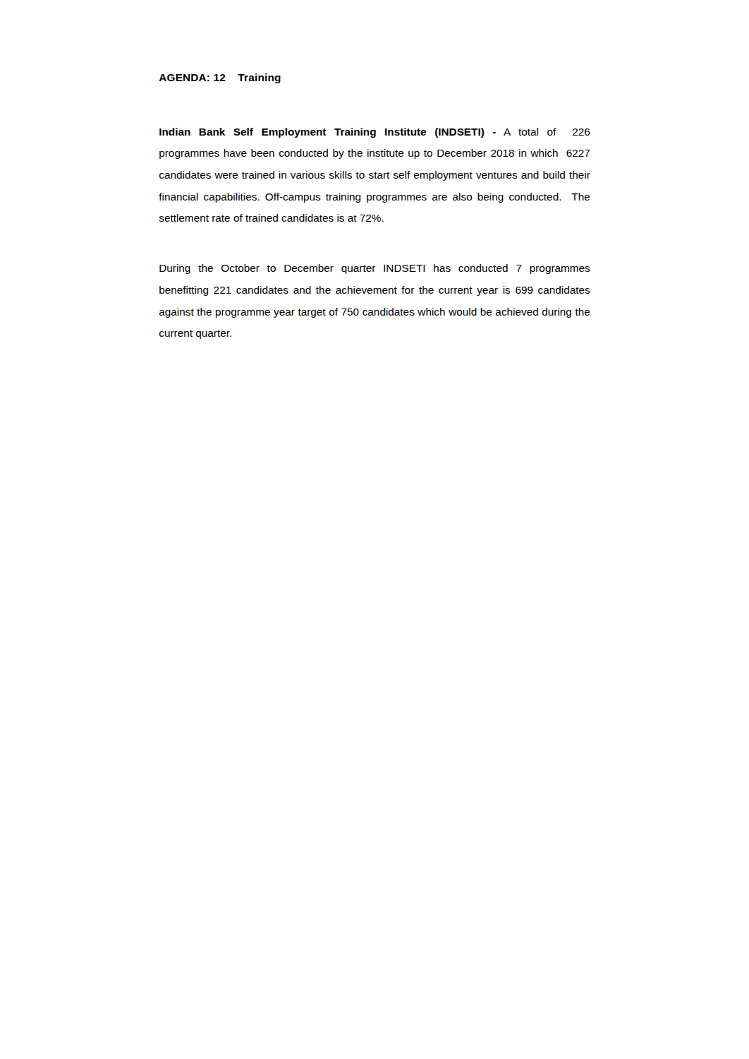AGENDA: 12 Training
Indian Bank Self Employment Training Institute (INDSETI) - A total of 226 programmes have been conducted by the institute up to December 2018 in which 6227 candidates were trained in various skills to start self employment ventures and build their financial capabilities. Off-campus training programmes are also being conducted. The settlement rate of trained candidates is at 72%.
During the October to December quarter INDSETI has conducted 7 programmes benefitting 221 candidates and the achievement for the current year is 699 candidates against the programme year target of 750 candidates which would be achieved during the current quarter.